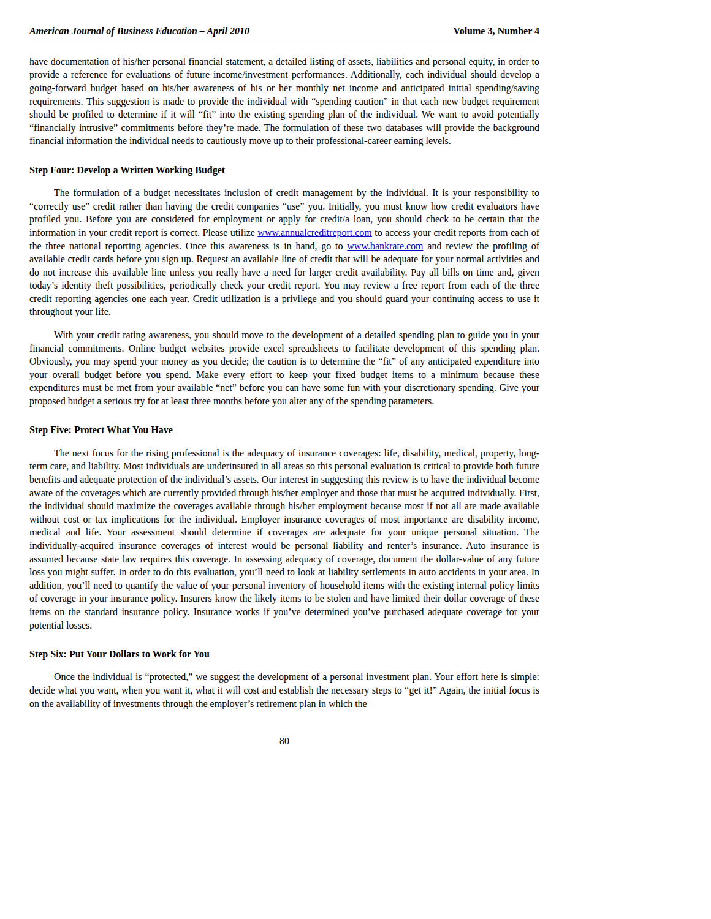American Journal of Business Education – April 2010 Volume 3, Number 4
have documentation of his/her personal financial statement, a detailed listing of assets, liabilities and personal equity, in order to provide a reference for evaluations of future income/investment performances. Additionally, each individual should develop a going-forward budget based on his/her awareness of his or her monthly net income and anticipated initial spending/saving requirements. This suggestion is made to provide the individual with “spending caution” in that each new budget requirement should be profiled to determine if it will “fit” into the existing spending plan of the individual. We want to avoid potentially “financially intrusive” commitments before they’re made. The formulation of these two databases will provide the background financial information the individual needs to cautiously move up to their professional-career earning levels.
Step Four: Develop a Written Working Budget
The formulation of a budget necessitates inclusion of credit management by the individual. It is your responsibility to “correctly use” credit rather than having the credit companies “use” you. Initially, you must know how credit evaluators have profiled you. Before you are considered for employment or apply for credit/a loan, you should check to be certain that the information in your credit report is correct. Please utilize www.annualcreditreport.com to access your credit reports from each of the three national reporting agencies. Once this awareness is in hand, go to www.bankrate.com and review the profiling of available credit cards before you sign up. Request an available line of credit that will be adequate for your normal activities and do not increase this available line unless you really have a need for larger credit availability. Pay all bills on time and, given today’s identity theft possibilities, periodically check your credit report. You may review a free report from each of the three credit reporting agencies one each year. Credit utilization is a privilege and you should guard your continuing access to use it throughout your life.
With your credit rating awareness, you should move to the development of a detailed spending plan to guide you in your financial commitments. Online budget websites provide excel spreadsheets to facilitate development of this spending plan. Obviously, you may spend your money as you decide; the caution is to determine the “fit” of any anticipated expenditure into your overall budget before you spend. Make every effort to keep your fixed budget items to a minimum because these expenditures must be met from your available “net” before you can have some fun with your discretionary spending. Give your proposed budget a serious try for at least three months before you alter any of the spending parameters.
Step Five: Protect What You Have
The next focus for the rising professional is the adequacy of insurance coverages: life, disability, medical, property, long-term care, and liability. Most individuals are underinsured in all areas so this personal evaluation is critical to provide both future benefits and adequate protection of the individual’s assets. Our interest in suggesting this review is to have the individual become aware of the coverages which are currently provided through his/her employer and those that must be acquired individually. First, the individual should maximize the coverages available through his/her employment because most if not all are made available without cost or tax implications for the individual. Employer insurance coverages of most importance are disability income, medical and life. Your assessment should determine if coverages are adequate for your unique personal situation. The individually-acquired insurance coverages of interest would be personal liability and renter’s insurance. Auto insurance is assumed because state law requires this coverage. In assessing adequacy of coverage, document the dollar-value of any future loss you might suffer. In order to do this evaluation, you’ll need to look at liability settlements in auto accidents in your area. In addition, you’ll need to quantify the value of your personal inventory of household items with the existing internal policy limits of coverage in your insurance policy. Insurers know the likely items to be stolen and have limited their dollar coverage of these items on the standard insurance policy. Insurance works if you’ve determined you’ve purchased adequate coverage for your potential losses.
Step Six: Put Your Dollars to Work for You
Once the individual is “protected,” we suggest the development of a personal investment plan. Your effort here is simple: decide what you want, when you want it, what it will cost and establish the necessary steps to “get it!” Again, the initial focus is on the availability of investments through the employer’s retirement plan in which the
80